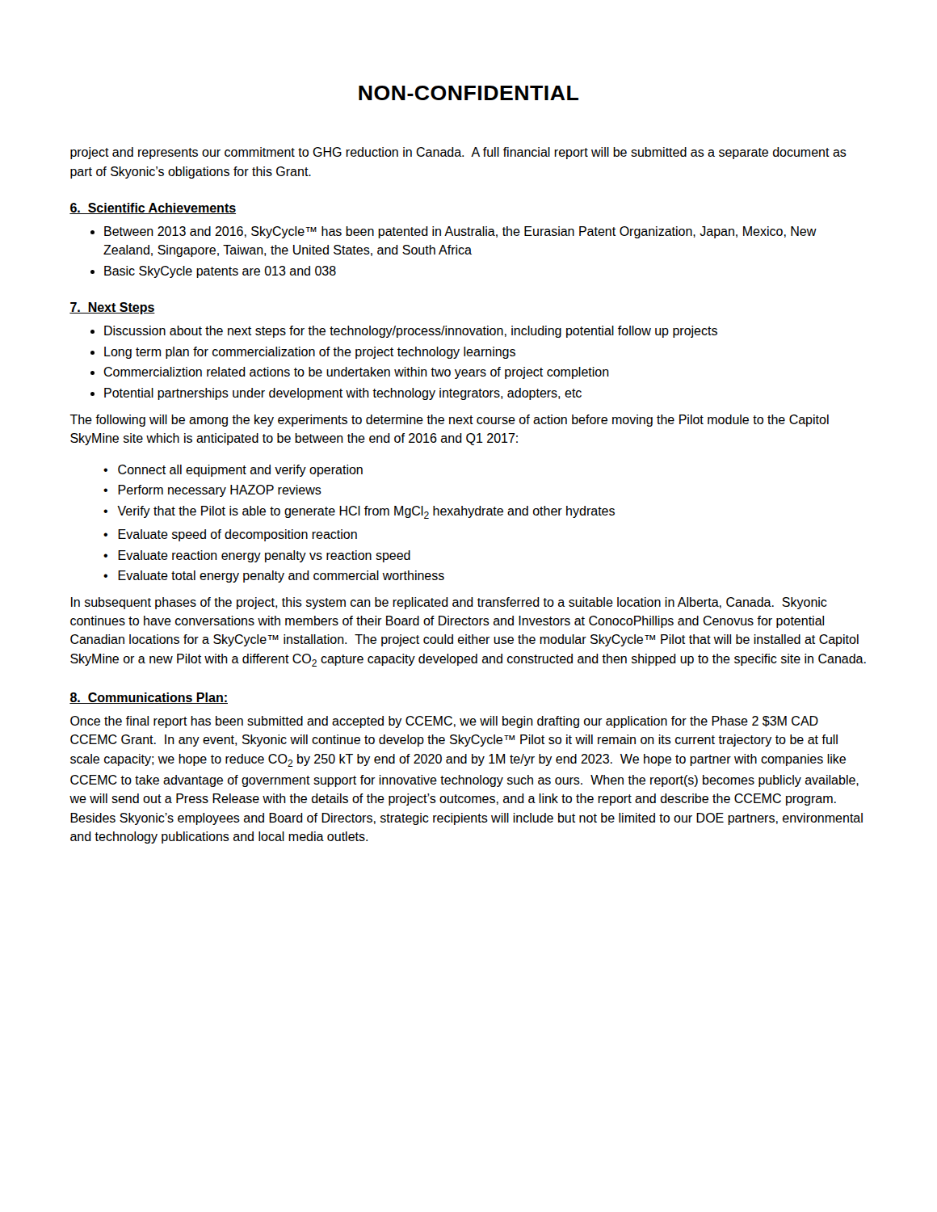NON-CONFIDENTIAL
project and represents our commitment to GHG reduction in Canada. A full financial report will be submitted as a separate document as part of Skyonic’s obligations for this Grant.
6. Scientific Achievements
Between 2013 and 2016, SkyCycle™ has been patented in Australia, the Eurasian Patent Organization, Japan, Mexico, New Zealand, Singapore, Taiwan, the United States, and South Africa
Basic SkyCycle patents are 013 and 038
7. Next Steps
Discussion about the next steps for the technology/process/innovation, including potential follow up projects
Long term plan for commercialization of the project technology learnings
Commercializtion related actions to be undertaken within two years of project completion
Potential partnerships under development with technology integrators, adopters, etc
The following will be among the key experiments to determine the next course of action before moving the Pilot module to the Capitol SkyMine site which is anticipated to be between the end of 2016 and Q1 2017:
Connect all equipment and verify operation
Perform necessary HAZOP reviews
Verify that the Pilot is able to generate HCl from MgCl2 hexahydrate and other hydrates
Evaluate speed of decomposition reaction
Evaluate reaction energy penalty vs reaction speed
Evaluate total energy penalty and commercial worthiness
In subsequent phases of the project, this system can be replicated and transferred to a suitable location in Alberta, Canada. Skyonic continues to have conversations with members of their Board of Directors and Investors at ConocoPhillips and Cenovus for potential Canadian locations for a SkyCycle™ installation. The project could either use the modular SkyCycle™ Pilot that will be installed at Capitol SkyMine or a new Pilot with a different CO2 capture capacity developed and constructed and then shipped up to the specific site in Canada.
8. Communications Plan:
Once the final report has been submitted and accepted by CCEMC, we will begin drafting our application for the Phase 2 $3M CAD CCEMC Grant. In any event, Skyonic will continue to develop the SkyCycle™ Pilot so it will remain on its current trajectory to be at full scale capacity; we hope to reduce CO2 by 250 kT by end of 2020 and by 1M te/yr by end 2023. We hope to partner with companies like CCEMC to take advantage of government support for innovative technology such as ours. When the report(s) becomes publicly available, we will send out a Press Release with the details of the project’s outcomes, and a link to the report and describe the CCEMC program. Besides Skyonic’s employees and Board of Directors, strategic recipients will include but not be limited to our DOE partners, environmental and technology publications and local media outlets.